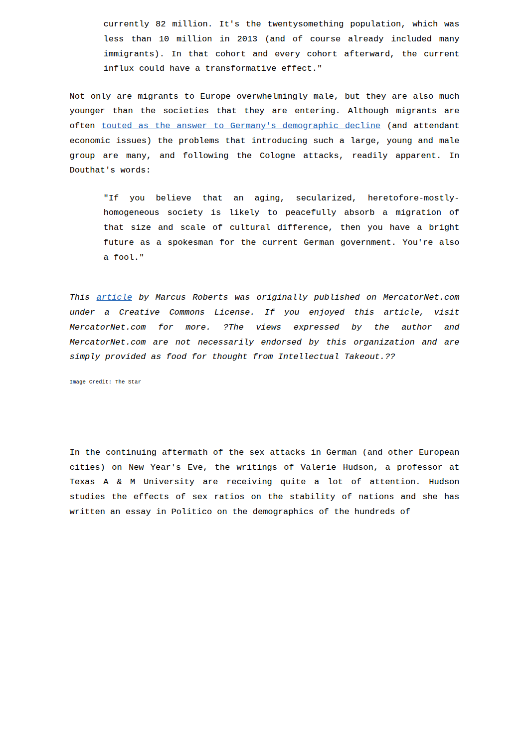currently 82 million. It's the twentysomething population, which was less than 10 million in 2013 (and of course already included many immigrants). In that cohort and every cohort afterward, the current influx could have a transformative effect."
Not only are migrants to Europe overwhelmingly male, but they are also much younger than the societies that they are entering. Although migrants are often touted as the answer to Germany's demographic decline (and attendant economic issues) the problems that introducing such a large, young and male group are many, and following the Cologne attacks, readily apparent. In Douthat's words:
"If you believe that an aging, secularized, heretofore-mostly-homogeneous society is likely to peacefully absorb a migration of that size and scale of cultural difference, then you have a bright future as a spokesman for the current German government. You're also a fool."
This article by Marcus Roberts was originally published on MercatorNet.com under a Creative Commons License. If you enjoyed this article, visit MercatorNet.com for more. ?The views expressed by the author and MercatorNet.com are not necessarily endorsed by this organization and are simply provided as food for thought from Intellectual Takeout.??
Image Credit: The Star
In the continuing aftermath of the sex attacks in German (and other European cities) on New Year's Eve, the writings of Valerie Hudson, a professor at Texas A & M University are receiving quite a lot of attention. Hudson studies the effects of sex ratios on the stability of nations and she has written an essay in Politico on the demographics of the hundreds of